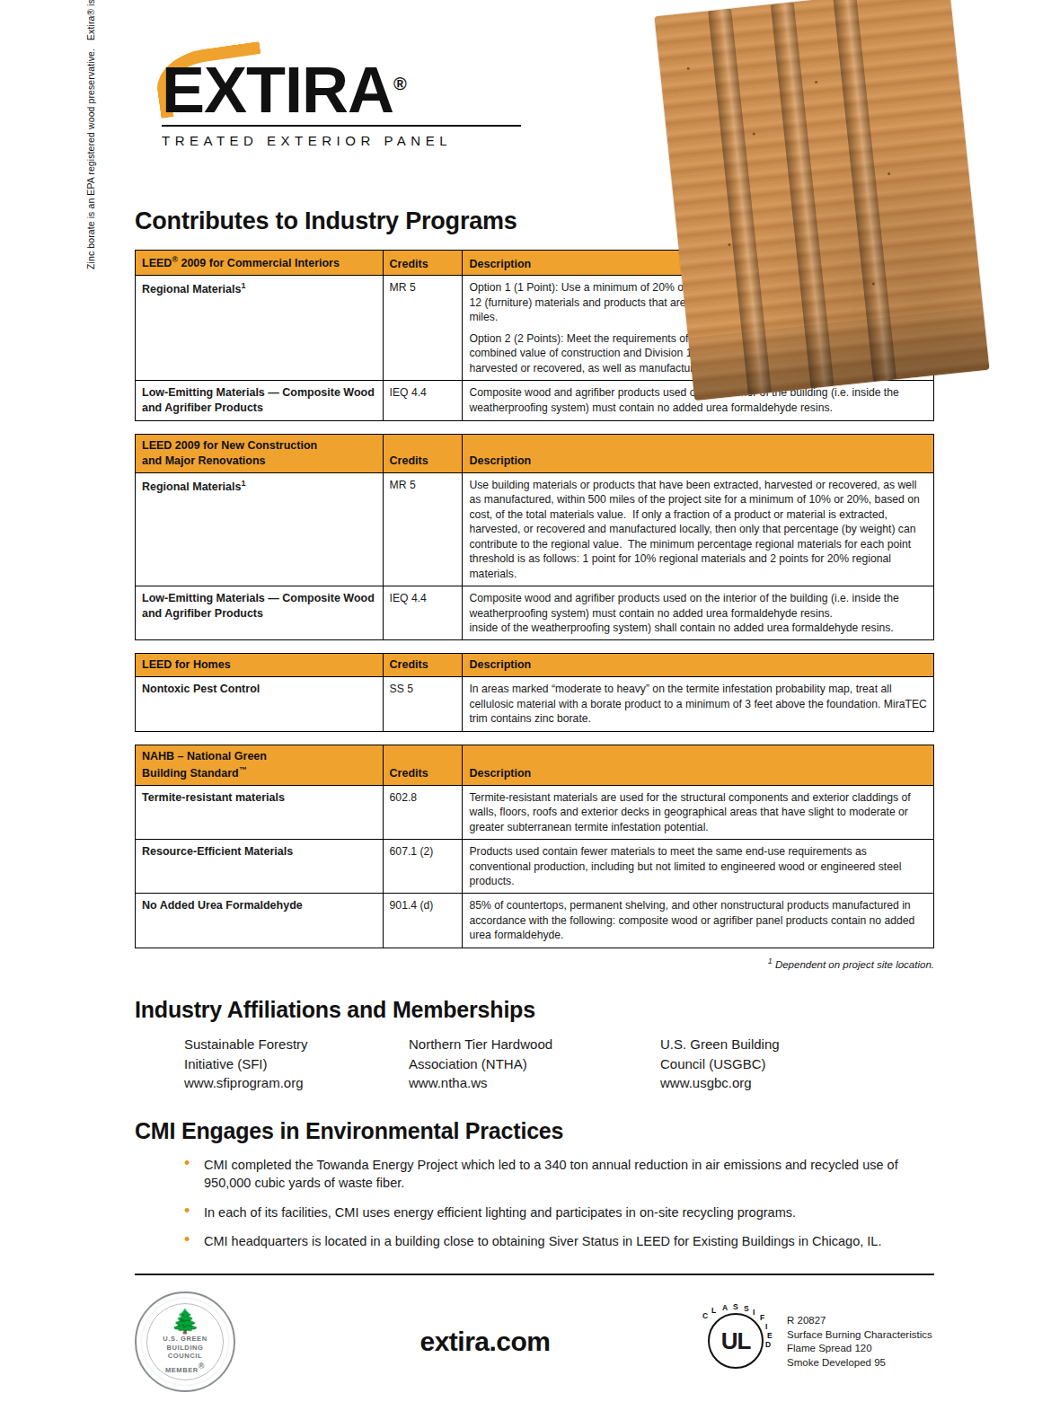Zinc borate is an EPA registered wood preservative. Extira® is manufactured, marketed and trademarked by CMI. ©2009 CMI 324 11/09
EXTIRA®
TREATED EXTERIOR PANEL
Contributes to Industry Programs
LEED 2009 for Commercial Interiors
| LEED ® 2009 for Commercial Interiors | Credits | Description |
| --- | --- | --- |
| Regional Materials 1 | MR 5 | Option 1 (1 Point): Use a minimum of 20% of the combined value of construction and Division 12 (furniture) materials and products that are manufactured regionally within a radius of 500 miles. Option 2 (2 Points): Meet the requirements of Option 1 and use a minimum of 10% of the combined value of construction and Division 12 (furniture) materials and products extracted, harvested or recovered, as well as manufactured, within 500 miles of the project. |
| Low-Emitting Materials — Composite Wood and Agrifiber Products | IEQ 4.4 | Composite wood and agrifiber products used on the interior of the building (i.e. inside the weatherproofing system) must contain no added urea formaldehyde resins. |
LEED 2009 for New Construction and Major Renovations
| LEED 2009 for New Construction and Major Renovations | Credits | Description |
| --- | --- | --- |
| Regional Materials 1 | MR 5 | Use building materials or products that have been extracted, harvested or recovered, as well as manufactured, within 500 miles of the project site for a minimum of 10% or 20%, based on cost, of the total materials value. If only a fraction of a product or material is extracted, harvested, or recovered and manufactured locally, then only that percentage (by weight) can contribute to the regional value. The minimum percentage regional materials for each point threshold is as follows: 1 point for 10% regional materials and 2 points for 20% regional materials. |
| Low-Emitting Materials — Composite Wood and Agrifiber Products | IEQ 4.4 | Composite wood and agrifiber products used on the interior of the building (i.e. inside the weatherproofing system) must contain no added urea formaldehyde resins. inside of the weatherproofing system) shall contain no added urea formaldehyde resins. |
LEED for Homes
| LEED for Homes | Credits | Description |
| --- | --- | --- |
| Nontoxic Pest Control | SS 5 | In areas marked “moderate to heavy” on the termite infestation probability map, treat all cellulosic material with a borate product to a minimum of 3 feet above the foundation. MiraTEC trim contains zinc borate. |
NAHB – National Green Building Standard
| NAHB – National Green Building Standard ™ | Credits | Description |
| --- | --- | --- |
| Termite-resistant materials | 602.8 | Termite-resistant materials are used for the structural components and exterior claddings of walls, floors, roofs and exterior decks in geographical areas that have slight to moderate or greater subterranean termite infestation potential. |
| Resource-Efficient Materials | 607.1 (2) | Products used contain fewer materials to meet the same end-use requirements as conventional production, including but not limited to engineered wood or engineered steel products. |
| No Added Urea Formaldehyde | 901.4 (d) | 85% of countertops, permanent shelving, and other nonstructural products manufactured in accordance with the following: composite wood or agrifiber panel products contain no added urea formaldehyde. |
1 Dependent on project site location.
Industry Affiliations and Memberships
Sustainable Forestry
Initiative (SFI)
www.sfiprogram.org
Northern Tier Hardwood
Association (NTHA)
www.ntha.ws
U.S. Green Building
Council (USGBC)
www.usgbc.org
CMI Engages in Environmental Practices
CMI completed the Towanda Energy Project which led to a 340 ton annual reduction in air emissions and recycled use of 950,000 cubic yards of waste fiber.
In each of its facilities, CMI uses energy efficient lighting and participates in on-site recycling programs.
CMI headquarters is located in a building close to obtaining Siver Status in LEED for Existing Buildings in Chicago, IL.
🌲
U.S. GREEN BUILDING COUNCIL
MEMBER®
extira.com
C L A S S I F I E D
UL
R 20827
Surface Burning Characteristics
Flame Spread 120
Smoke Developed 95